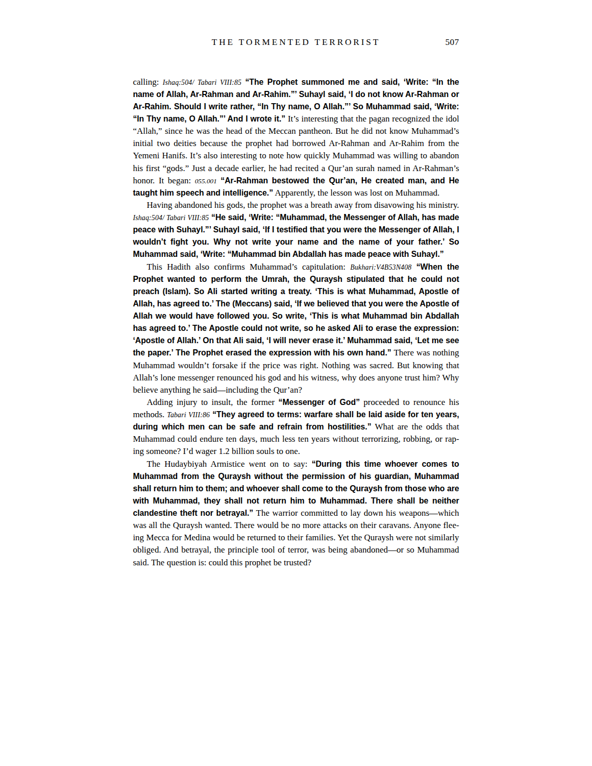The Tormented Terrorist 507
calling: Ishaq:504/ Tabari VIII:85 “The Prophet summoned me and said, ‘Write: “In the name of Allah, Ar-Rahman and Ar-Rahim.”’ Suhayl said, ‘I do not know Ar-Rahman or Ar-Rahim. Should I write rather, “In Thy name, O Allah.”’ So Muhammad said, ‘Write: “In Thy name, O Allah.”’ And I wrote it.” It’s interesting that the pagan recognized the idol “Allah,” since he was the head of the Meccan pantheon. But he did not know Muhammad’s initial two deities because the prophet had borrowed Ar-Rahman and Ar-Rahim from the Yemeni Hanifs. It’s also interesting to note how quickly Muhammad was willing to abandon his first “gods.” Just a decade earlier, he had recited a Qur’an surah named in Ar-Rahman’s honor. It began: 055.001 “Ar-Rahman bestowed the Qur’an, He created man, and He taught him speech and intelligence.” Apparently, the lesson was lost on Muhammad.
Having abandoned his gods, the prophet was a breath away from disavowing his ministry. Ishaq:504/ Tabari VIII:85 “He said, ‘Write: “Muhammad, the Messenger of Allah, has made peace with Suhayl.”’ Suhayl said, ‘If I testified that you were the Messenger of Allah, I wouldn’t fight you. Why not write your name and the name of your father.’ So Muhammad said, ‘Write: “Muhammad bin Abdallah has made peace with Suhayl.”
This Hadith also confirms Muhammad’s capitulation: Bukhari:V4B53N408 “When the Prophet wanted to perform the Umrah, the Quraysh stipulated that he could not preach (Islam). So Ali started writing a treaty. ‘This is what Muhammad, Apostle of Allah, has agreed to.’ The (Meccans) said, ‘If we believed that you were the Apostle of Allah we would have followed you. So write, ‘This is what Muhammad bin Abdallah has agreed to.’ The Apostle could not write, so he asked Ali to erase the expression: ‘Apostle of Allah.’ On that Ali said, ‘I will never erase it.’ Muhammad said, ‘Let me see the paper.’ The Prophet erased the expression with his own hand.” There was nothing Muhammad wouldn’t forsake if the price was right. Nothing was sacred. But knowing that Allah’s lone messenger renounced his god and his witness, why does anyone trust him? Why believe anything he said—including the Qur’an?
Adding injury to insult, the former “Messenger of God” proceeded to renounce his methods. Tabari VIII:86 “They agreed to terms: warfare shall be laid aside for ten years, during which men can be safe and refrain from hostilities.” What are the odds that Muhammad could endure ten days, much less ten years without terrorizing, robbing, or raping someone? I’d wager 1.2 billion souls to one.
The Hudaybiyah Armistice went on to say: “During this time whoever comes to Muhammad from the Quraysh without the permission of his guardian, Muhammad shall return him to them; and whoever shall come to the Quraysh from those who are with Muhammad, they shall not return him to Muhammad. There shall be neither clandestine theft nor betrayal.” The warrior committed to lay down his weapons—which was all the Quraysh wanted. There would be no more attacks on their caravans. Anyone fleeing Mecca for Medina would be returned to their families. Yet the Quraysh were not similarly obliged. And betrayal, the principle tool of terror, was being abandoned—or so Muhammad said. The question is: could this prophet be trusted?